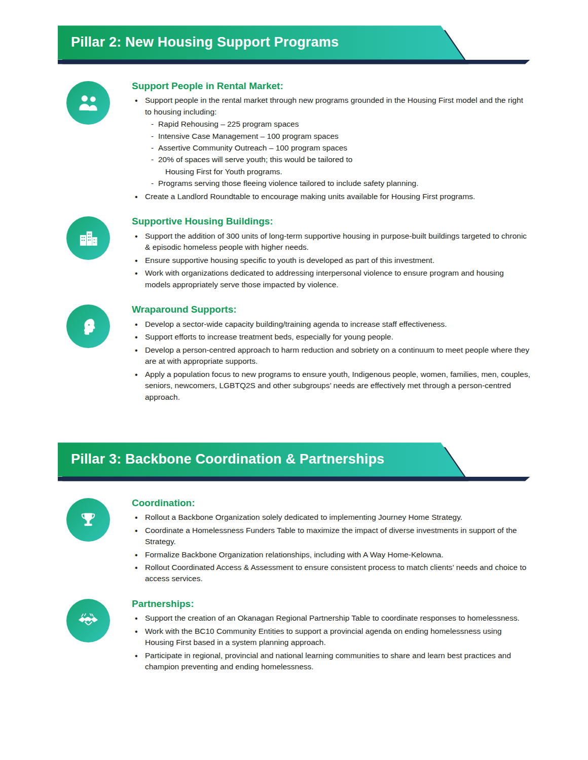Pillar 2: New Housing Support Programs
Support People in Rental Market:
Support people in the rental market through new programs grounded in the Housing First model and the right to housing including:
Rapid Rehousing – 225 program spaces
Intensive Case Management – 100 program spaces
Assertive Community Outreach – 100 program spaces
20% of spaces will serve youth; this would be tailored to
Housing First for Youth programs.
Programs serving those fleeing violence tailored to include safety planning.
Create a Landlord Roundtable to encourage making units available for Housing First programs.
Supportive Housing Buildings:
Support the addition of 300 units of long-term supportive housing in purpose-built buildings targeted to chronic & episodic homeless people with higher needs.
Ensure supportive housing specific to youth is developed as part of this investment.
Work with organizations dedicated to addressing interpersonal violence to ensure program and housing models appropriately serve those impacted by violence.
Wraparound Supports:
Develop a sector-wide capacity building/training agenda to increase staff effectiveness.
Support efforts to increase treatment beds, especially for young people.
Develop a person-centred approach to harm reduction and sobriety on a continuum to meet people where they are at with appropriate supports.
Apply a population focus to new programs to ensure youth, Indigenous people, women, families, men, couples, seniors, newcomers, LGBTQ2S and other subgroups’ needs are effectively met through a person-centred approach.
Pillar 3: Backbone Coordination & Partnerships
Coordination:
Rollout a Backbone Organization solely dedicated to implementing Journey Home Strategy.
Coordinate a Homelessness Funders Table to maximize the impact of diverse investments in support of the Strategy.
Formalize Backbone Organization relationships, including with A Way Home-Kelowna.
Rollout Coordinated Access & Assessment to ensure consistent process to match clients’ needs and choice to access services.
Partnerships:
Support the creation of an Okanagan Regional Partnership Table to coordinate responses to homelessness.
Work with the BC10 Community Entities to support a provincial agenda on ending homelessness using Housing First based in a system planning approach.
Participate in regional, provincial and national learning communities to share and learn best practices and champion preventing and ending homelessness.